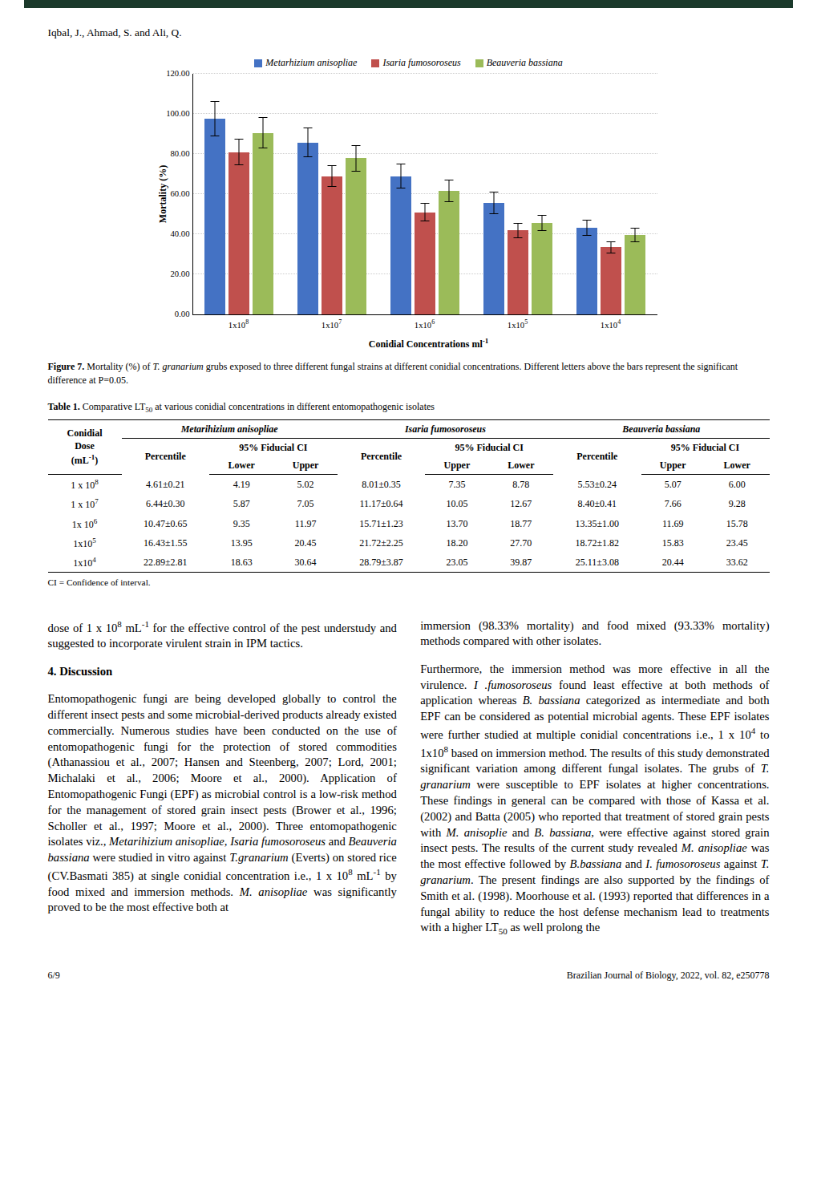Iqbal, J., Ahmad, S. and Ali, Q.
Metarhizium anisopliae Isaria fumosoroseus Beauveria bassiana
Mortality (%)
120.00
100.00
80.00
60.00
40.00
20.00
0.00
1x108
1x107
1x106
1x105
1x104
Conidial Concentrations ml-1
Figure 7. Mortality (%) of T. granarium grubs exposed to three different fungal strains at different conidial concentrations. Different letters above the bars represent the significant difference at P=0.05.
Table 1. Comparative LT 50 at various conidial concentrations in different entomopathogenic isolates
| Conidial Dose (mL -1 ) | Metarihizium anisopliae | Isaria fumosoroseus | Beauveria bassiana |
| --- | --- | --- | --- |
| Percentile | 95% Fiducial CI | Percentile | 95% Fiducial CI | Percentile | 95% Fiducial CI |
| Lower | Upper | Upper | Lower | Upper | Lower |
| 1 x 10 8 | 4.61±0.21 | 4.19 | 5.02 | 8.01±0.35 | 7.35 | 8.78 | 5.53±0.24 | 5.07 | 6.00 |
| 1 x 10 7 | 6.44±0.30 | 5.87 | 7.05 | 11.17±0.64 | 10.05 | 12.67 | 8.40±0.41 | 7.66 | 9.28 |
| 1x 10 6 | 10.47±0.65 | 9.35 | 11.97 | 15.71±1.23 | 13.70 | 18.77 | 13.35±1.00 | 11.69 | 15.78 |
| 1x10 5 | 16.43±1.55 | 13.95 | 20.45 | 21.72±2.25 | 18.20 | 27.70 | 18.72±1.82 | 15.83 | 23.45 |
| 1x10 4 | 22.89±2.81 | 18.63 | 30.64 | 28.79±3.87 | 23.05 | 39.87 | 25.11±3.08 | 20.44 | 33.62 |
CI = Confidence of interval.
dose of 1 x 108 mL-1 for the effective control of the pest understudy and suggested to incorporate virulent strain in IPM tactics.
4. Discussion
Entomopathogenic fungi are being developed globally to control the different insect pests and some microbial-derived products already existed commercially. Numerous studies have been conducted on the use of entomopathogenic fungi for the protection of stored commodities (Athanassiou et al., 2007; Hansen and Steenberg, 2007; Lord, 2001; Michalaki et al., 2006; Moore et al., 2000). Application of Entomopathogenic Fungi (EPF) as microbial control is a low-risk method for the management of stored grain insect pests (Brower et al., 1996; Scholler et al., 1997; Moore et al., 2000). Three entomopathogenic isolates viz., Metarihizium anisopliae, Isaria fumosoroseus and Beauveria bassiana were studied in vitro against T.granarium (Everts) on stored rice (CV.Basmati 385) at single conidial concentration i.e., 1 x 108 mL-1 by food mixed and immersion methods. M. anisopliae was significantly proved to be the most effective both at
immersion (98.33% mortality) and food mixed (93.33% mortality) methods compared with other isolates.
Furthermore, the immersion method was more effective in all the virulence. I .fumosoroseus found least effective at both methods of application whereas B. bassiana categorized as intermediate and both EPF can be considered as potential microbial agents. These EPF isolates were further studied at multiple conidial concentrations i.e., 1 x 104 to 1x108 based on immersion method. The results of this study demonstrated significant variation among different fungal isolates. The grubs of T. granarium were susceptible to EPF isolates at higher concentrations. These findings in general can be compared with those of Kassa et al. (2002) and Batta (2005) who reported that treatment of stored grain pests with M. anisoplie and B. bassiana, were effective against stored grain insect pests. The results of the current study revealed M. anisopliae was the most effective followed by B.bassiana and I. fumosoroseus against T. granarium. The present findings are also supported by the findings of Smith et al. (1998). Moorhouse et al. (1993) reported that differences in a fungal ability to reduce the host defense mechanism lead to treatments with a higher LT50 as well prolong the
6/9
Brazilian Journal of Biology, 2022, vol. 82, e250778